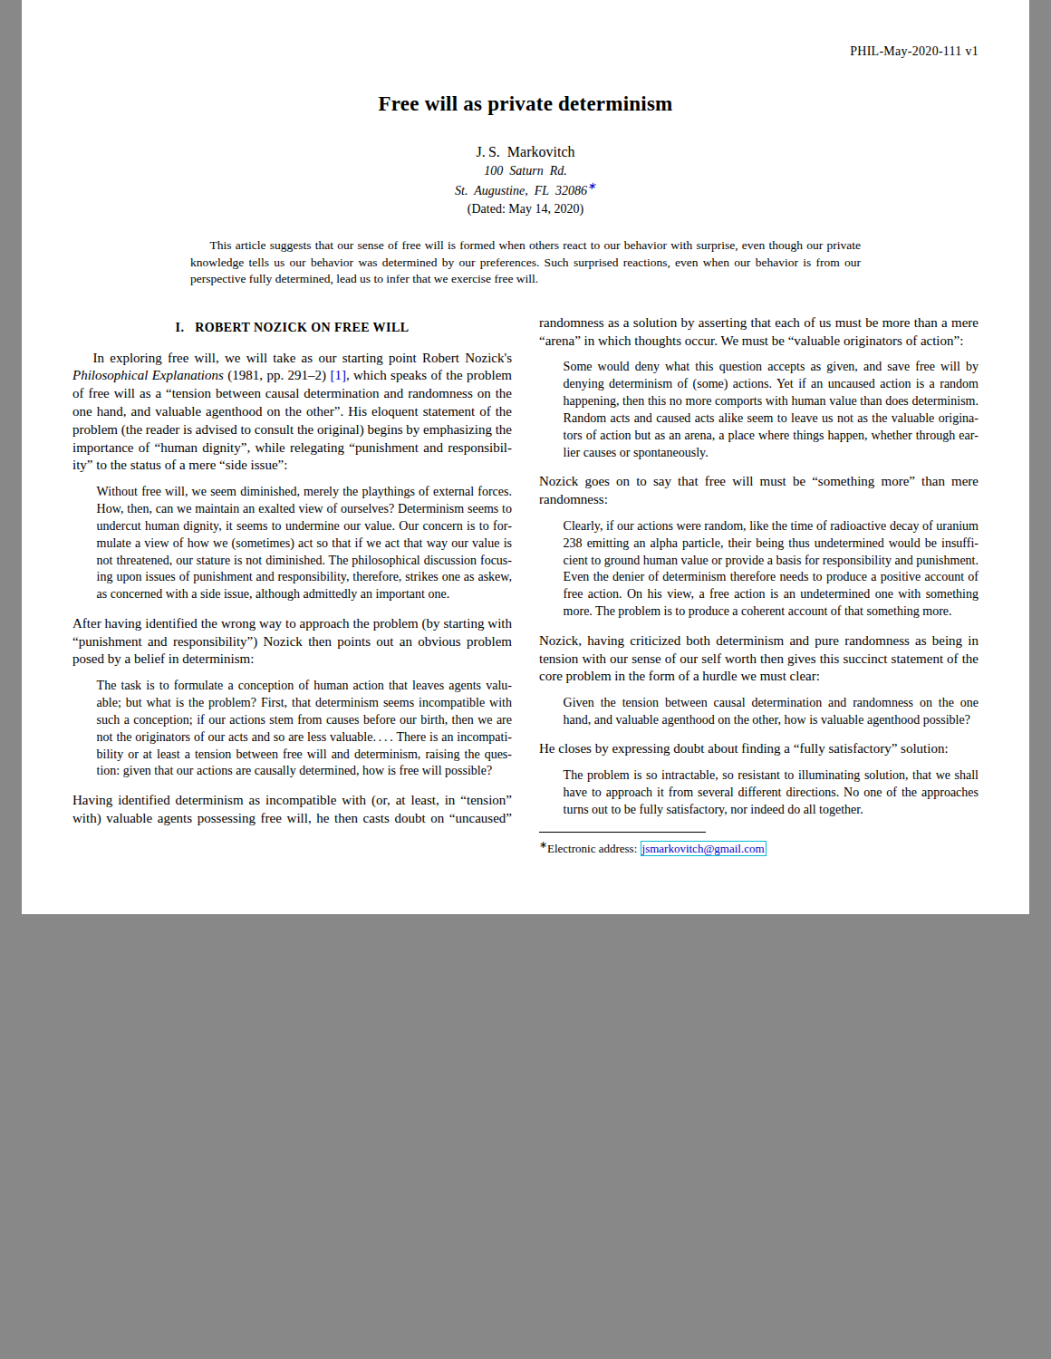PHIL-May-2020-111 v1
Free will as private determinism
J. S. Markovitch
100 Saturn Rd.
St. Augustine, FL 32086∗
(Dated: May 14, 2020)
This article suggests that our sense of free will is formed when others react to our behavior with surprise, even though our private knowledge tells us our behavior was determined by our preferences. Such surprised reactions, even when our behavior is from our perspective fully determined, lead us to infer that we exercise free will.
I. ROBERT NOZICK ON FREE WILL
In exploring free will, we will take as our starting point Robert Nozick's Philosophical Explanations (1981, pp. 291–2) [1], which speaks of the problem of free will as a “tension between causal determination and randomness on the one hand, and valuable agenthood on the other”. His eloquent statement of the problem (the reader is advised to consult the original) begins by emphasizing the importance of “human dignity”, while relegating “punishment and responsibility” to the status of a mere “side issue”:
Without free will, we seem diminished, merely the playthings of external forces. How, then, can we maintain an exalted view of ourselves? Determinism seems to undercut human dignity, it seems to undermine our value. Our concern is to formulate a view of how we (sometimes) act so that if we act that way our value is not threatened, our stature is not diminished. The philosophical discussion focusing upon issues of punishment and responsibility, therefore, strikes one as askew, as concerned with a side issue, although admittedly an important one.
After having identified the wrong way to approach the problem (by starting with “punishment and responsibility”) Nozick then points out an obvious problem posed by a belief in determinism:
The task is to formulate a conception of human action that leaves agents valuable; but what is the problem? First, that determinism seems incompatible with such a conception; if our actions stem from causes before our birth, then we are not the originators of our acts and so are less valuable. . . . There is an incompatibility or at least a tension between free will and determinism, raising the question: given that our actions are causally determined, how is free will possible?
Having identified determinism as incompatible with (or, at least, in “tension” with) valuable agents possessing free will, he then casts doubt on “uncaused” randomness as a solution by asserting that each of us must be more than a mere “arena” in which thoughts occur. We must be “valuable originators of action”:
Some would deny what this question accepts as given, and save free will by denying determinism of (some) actions. Yet if an uncaused action is a random happening, then this no more comports with human value than does determinism. Random acts and caused acts alike seem to leave us not as the valuable originators of action but as an arena, a place where things happen, whether through earlier causes or spontaneously.
Nozick goes on to say that free will must be “something more” than mere randomness:
Clearly, if our actions were random, like the time of radioactive decay of uranium 238 emitting an alpha particle, their being thus undetermined would be insufficient to ground human value or provide a basis for responsibility and punishment. Even the denier of determinism therefore needs to produce a positive account of free action. On his view, a free action is an undetermined one with something more. The problem is to produce a coherent account of that something more.
Nozick, having criticized both determinism and pure randomness as being in tension with our sense of our self worth then gives this succinct statement of the core problem in the form of a hurdle we must clear:
Given the tension between causal determination and randomness on the one hand, and valuable agenthood on the other, how is valuable agenthood possible?
He closes by expressing doubt about finding a “fully satisfactory” solution:
The problem is so intractable, so resistant to illuminating solution, that we shall have to approach it from several different directions. No one of the approaches turns out to be fully satisfactory, nor indeed do all together.
∗Electronic address: jsmarkovitch@gmail.com